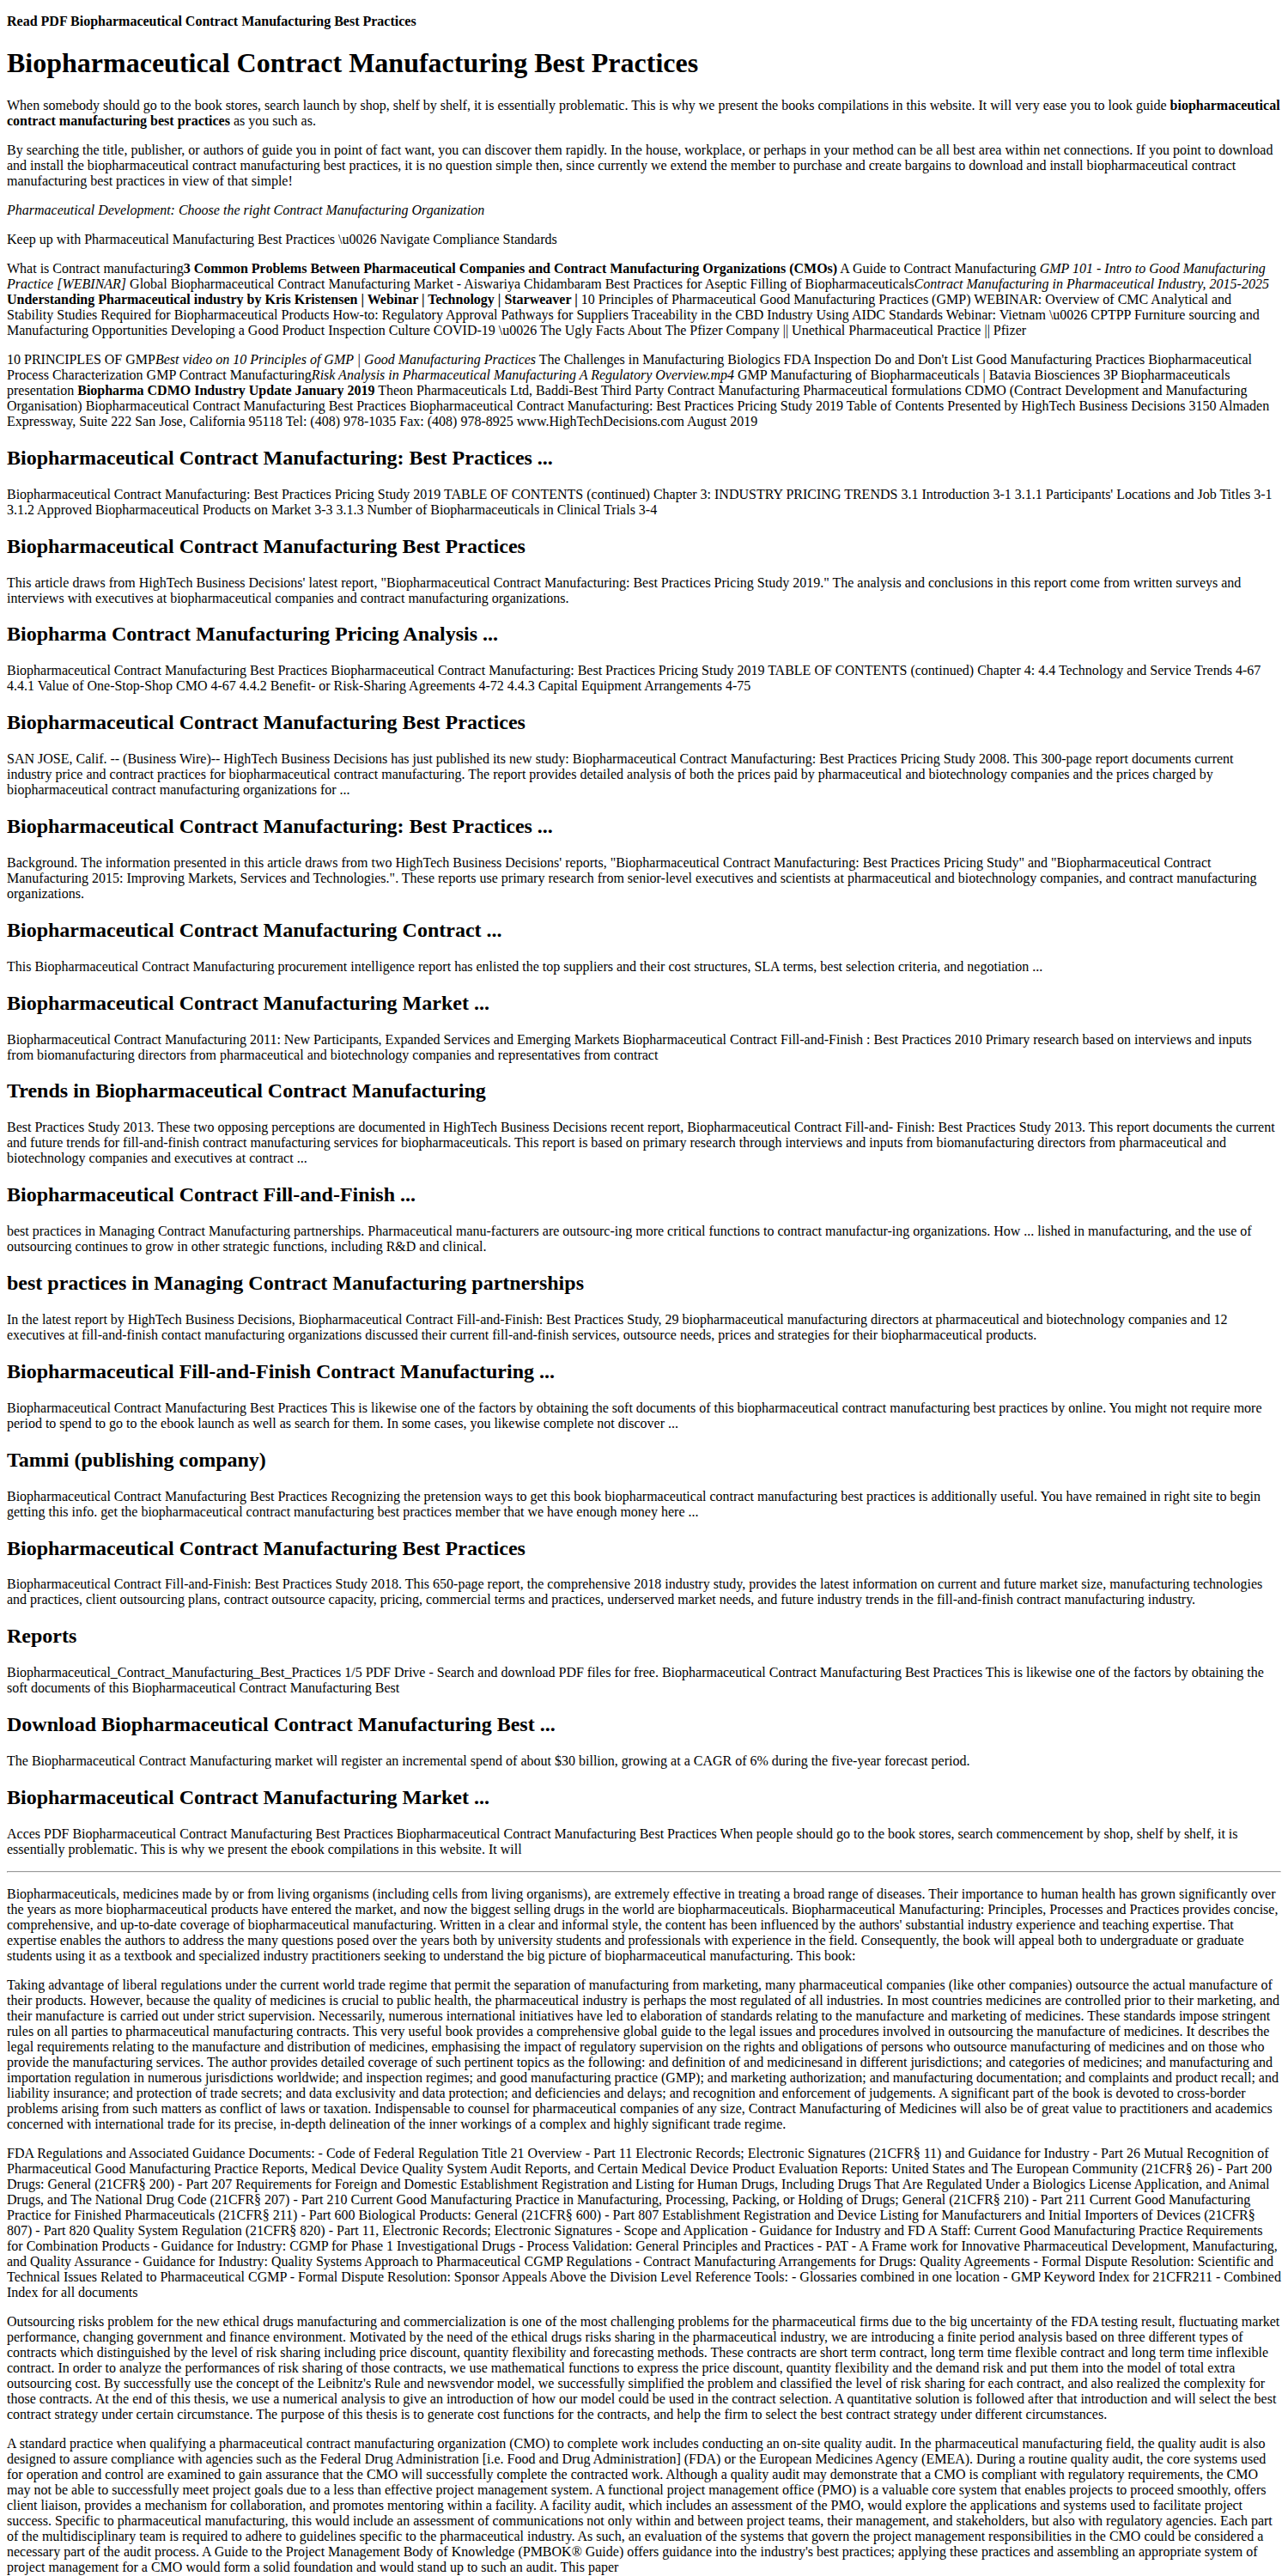Read PDF Biopharmaceutical Contract Manufacturing Best Practices
Biopharmaceutical Contract Manufacturing Best Practices
When somebody should go to the book stores, search launch by shop, shelf by shelf, it is essentially problematic. This is why we present the books compilations in this website. It will very ease you to look guide biopharmaceutical contract manufacturing best practices as you such as.
By searching the title, publisher, or authors of guide you in point of fact want, you can discover them rapidly. In the house, workplace, or perhaps in your method can be all best area within net connections. If you point to download and install the biopharmaceutical contract manufacturing best practices, it is no question simple then, since currently we extend the member to purchase and create bargains to download and install biopharmaceutical contract manufacturing best practices in view of that simple!
Pharmaceutical Development: Choose the right Contract Manufacturing Organization
Keep up with Pharmaceutical Manufacturing Best Practices \u0026 Navigate Compliance Standards
What is Contract manufacturing3 Common Problems Between Pharmaceutical Companies and Contract Manufacturing Organizations (CMOs) A Guide to Contract Manufacturing GMP 101 - Intro to Good Manufacturing Practice [WEBINAR] Global Biopharmaceutical Contract Manufacturing Market - Aiswariya Chidambaram Best Practices for Aseptic Filling of BiopharmaceuticalsContract Manufacturing in Pharmaceutical Industry, 2015-2025 Understanding Pharmaceutical industry by Kris Kristensen | Webinar | Technology | Starweaver | 10 Principles of Pharmaceutical Good Manufacturing Practices (GMP) WEBINAR: Overview of CMC Analytical and Stability Studies Required for Biopharmaceutical Products How-to: Regulatory Approval Pathways for Suppliers Traceability in the CBD Industry Using AIDC Standards Webinar: Vietnam \u0026 CPTPP Furniture sourcing and Manufacturing Opportunities Developing a Good Product Inspection Culture COVID-19 \u0026 The Ugly Facts About The Pfizer Company || Unethical Pharmaceutical Practice || Pfizer
10 PRINCIPLES OF GMPBest video on 10 Principles of GMP | Good Manufacturing Practices The Challenges in Manufacturing Biologics FDA Inspection Do and Don't List Good Manufacturing Practices Biopharmaceutical Process Characterization GMP Contract ManufacturingRisk Analysis in Pharmaceutical Manufacturing A Regulatory Overview.mp4 GMP Manufacturing of Biopharmaceuticals | Batavia Biosciences 3P Biopharmaceuticals presentation Biopharma CDMO Industry Update January 2019 Theon Pharmaceuticals Ltd, Baddi-Best Third Party Contract Manufacturing Pharmaceutical formulations CDMO (Contract Development and Manufacturing Organisation) Biopharmaceutical Contract Manufacturing Best Practices Biopharmaceutical Contract Manufacturing: Best Practices Pricing Study 2019 Table of Contents Presented by HighTech Business Decisions 3150 Almaden Expressway, Suite 222 San Jose, California 95118 Tel: (408) 978-1035 Fax: (408) 978-8925 www.HighTechDecisions.com August 2019
Biopharmaceutical Contract Manufacturing: Best Practices ...
Biopharmaceutical Contract Manufacturing: Best Practices Pricing Study 2019 TABLE OF CONTENTS (continued) Chapter 3: INDUSTRY PRICING TRENDS 3.1 Introduction 3-1 3.1.1 Participants' Locations and Job Titles 3-1 3.1.2 Approved Biopharmaceutical Products on Market 3-3 3.1.3 Number of Biopharmaceuticals in Clinical Trials 3-4
Biopharmaceutical Contract Manufacturing Best Practices
This article draws from HighTech Business Decisions' latest report, "Biopharmaceutical Contract Manufacturing: Best Practices Pricing Study 2019." The analysis and conclusions in this report come from written surveys and interviews with executives at biopharmaceutical companies and contract manufacturing organizations.
Biopharma Contract Manufacturing Pricing Analysis ...
Biopharmaceutical Contract Manufacturing Best Practices Biopharmaceutical Contract Manufacturing: Best Practices Pricing Study 2019 TABLE OF CONTENTS (continued) Chapter 4: 4.4 Technology and Service Trends 4-67 4.4.1 Value of One-Stop-Shop CMO 4-67 4.4.2 Benefit- or Risk-Sharing Agreements 4-72 4.4.3 Capital Equipment Arrangements 4-75
Biopharmaceutical Contract Manufacturing Best Practices
SAN JOSE, Calif. -- (Business Wire)-- HighTech Business Decisions has just published its new study: Biopharmaceutical Contract Manufacturing: Best Practices Pricing Study 2008. This 300-page report documents current industry price and contract practices for biopharmaceutical contract manufacturing. The report provides detailed analysis of both the prices paid by pharmaceutical and biotechnology companies and the prices charged by biopharmaceutical contract manufacturing organizations for ...
Biopharmaceutical Contract Manufacturing: Best Practices ...
Background. The information presented in this article draws from two HighTech Business Decisions' reports, "Biopharmaceutical Contract Manufacturing: Best Practices Pricing Study" and "Biopharmaceutical Contract Manufacturing 2015: Improving Markets, Services and Technologies.". These reports use primary research from senior-level executives and scientists at pharmaceutical and biotechnology companies, and contract manufacturing organizations.
Biopharmaceutical Contract Manufacturing Contract ...
This Biopharmaceutical Contract Manufacturing procurement intelligence report has enlisted the top suppliers and their cost structures, SLA terms, best selection criteria, and negotiation ...
Biopharmaceutical Contract Manufacturing Market ...
Biopharmaceutical Contract Manufacturing 2011: New Participants, Expanded Services and Emerging Markets Biopharmaceutical Contract Fill-and-Finish : Best Practices 2010 Primary research based on interviews and inputs from biomanufacturing directors from pharmaceutical and biotechnology companies and representatives from contract
Trends in Biopharmaceutical Contract Manufacturing
Best Practices Study 2013. These two opposing perceptions are documented in HighTech Business Decisions recent report, Biopharmaceutical Contract Fill-and- Finish: Best Practices Study 2013. This report documents the current and future trends for fill-and-finish contract manufacturing services for biopharmaceuticals. This report is based on primary research through interviews and inputs from biomanufacturing directors from pharmaceutical and biotechnology companies and executives at contract ...
Biopharmaceutical Contract Fill-and-Finish ...
best practices in Managing Contract Manufacturing partnerships. Pharmaceutical manu-facturers are outsourc-ing more critical functions to contract manufactur-ing organizations. How ... lished in manufacturing, and the use of outsourcing continues to grow in other strategic functions, including R&D and clinical.
best practices in Managing Contract Manufacturing partnerships
In the latest report by HighTech Business Decisions, Biopharmaceutical Contract Fill-and-Finish: Best Practices Study, 29 biopharmaceutical manufacturing directors at pharmaceutical and biotechnology companies and 12 executives at fill-and-finish contact manufacturing organizations discussed their current fill-and-finish services, outsource needs, prices and strategies for their biopharmaceutical products.
Biopharmaceutical Fill-and-Finish Contract Manufacturing ...
Biopharmaceutical Contract Manufacturing Best Practices This is likewise one of the factors by obtaining the soft documents of this biopharmaceutical contract manufacturing best practices by online. You might not require more period to spend to go to the ebook launch as well as search for them. In some cases, you likewise complete not discover ...
Tammi (publishing company)
Biopharmaceutical Contract Manufacturing Best Practices Recognizing the pretension ways to get this book biopharmaceutical contract manufacturing best practices is additionally useful. You have remained in right site to begin getting this info. get the biopharmaceutical contract manufacturing best practices member that we have enough money here ...
Biopharmaceutical Contract Manufacturing Best Practices
Biopharmaceutical Contract Fill-and-Finish: Best Practices Study 2018. This 650-page report, the comprehensive 2018 industry study, provides the latest information on current and future market size, manufacturing technologies and practices, client outsourcing plans, contract outsource capacity, pricing, commercial terms and practices, underserved market needs, and future industry trends in the fill-and-finish contract manufacturing industry.
Reports
Biopharmaceutical_Contract_Manufacturing_Best_Practices 1/5 PDF Drive - Search and download PDF files for free. Biopharmaceutical Contract Manufacturing Best Practices This is likewise one of the factors by obtaining the soft documents of this Biopharmaceutical Contract Manufacturing Best
Download Biopharmaceutical Contract Manufacturing Best ...
The Biopharmaceutical Contract Manufacturing market will register an incremental spend of about $30 billion, growing at a CAGR of 6% during the five-year forecast period.
Biopharmaceutical Contract Manufacturing Market ...
Acces PDF Biopharmaceutical Contract Manufacturing Best Practices Biopharmaceutical Contract Manufacturing Best Practices When people should go to the book stores, search commencement by shop, shelf by shelf, it is essentially problematic. This is why we present the ebook compilations in this website. It will
Biopharmaceuticals, medicines made by or from living organisms (including cells from living organisms), are extremely effective in treating a broad range of diseases. Their importance to human health has grown significantly over the years as more biopharmaceutical products have entered the market, and now the biggest selling drugs in the world are biopharmaceuticals. Biopharmaceutical Manufacturing: Principles, Processes and Practices provides concise, comprehensive, and up-to-date coverage of biopharmaceutical manufacturing. Written in a clear and informal style, the content has been influenced by the authors' substantial industry experience and teaching expertise. That expertise enables the authors to address the many questions posed over the years both by university students and professionals with experience in the field. Consequently, the book will appeal both to undergraduate or graduate students using it as a textbook and specialized industry practitioners seeking to understand the big picture of biopharmaceutical manufacturing. This book:
Taking advantage of liberal regulations under the current world trade regime that permit the separation of manufacturing from marketing, many pharmaceutical companies (like other companies) outsource the actual manufacture of their products. However, because the quality of medicines is crucial to public health, the pharmaceutical industry is perhaps the most regulated of all industries. In most countries medicines are controlled prior to their marketing, and their manufacture is carried out under strict supervision. Necessarily, numerous international initiatives have led to elaboration of standards relating to the manufacture and marketing of medicines. These standards impose stringent rules on all parties to pharmaceutical manufacturing contracts. This very useful book provides a comprehensive global guide to the legal issues and procedures involved in outsourcing the manufacture of medicines. It describes the legal requirements relating to the manufacture and distribution of medicines, emphasising the impact of regulatory supervision on the rights and obligations of persons who outsource manufacturing of medicines and on those who provide the manufacturing services. The author provides detailed coverage of such pertinent topics as the following: and definition of and medicinesand in different jurisdictions; and categories of medicines; and manufacturing and importation regulation in numerous jurisdictions worldwide; and inspection regimes; and good manufacturing practice (GMP); and marketing authorization; and manufacturing documentation; and complaints and product recall; and liability insurance; and protection of trade secrets; and data exclusivity and data protection; and deficiencies and delays; and recognition and enforcement of judgements. A significant part of the book is devoted to cross-border problems arising from such matters as conflict of laws or taxation. Indispensable to counsel for pharmaceutical companies of any size, Contract Manufacturing of Medicines will also be of great value to practitioners and academics concerned with international trade for its precise, in-depth delineation of the inner workings of a complex and highly significant trade regime.
FDA Regulations and Associated Guidance Documents: - Code of Federal Regulation Title 21 Overview - Part 11 Electronic Records; Electronic Signatures (21CFR§ 11) and Guidance for Industry - Part 26 Mutual Recognition of Pharmaceutical Good Manufacturing Practice Reports, Medical Device Quality System Audit Reports, and Certain Medical Device Product Evaluation Reports: United States and The European Community (21CFR§ 26) - Part 200 Drugs: General (21CFR§ 200) - Part 207 Requirements for Foreign and Domestic Establishment Registration and Listing for Human Drugs, Including Drugs That Are Regulated Under a Biologics License Application, and Animal Drugs, and The National Drug Code (21CFR§ 207) - Part 210 Current Good Manufacturing Practice in Manufacturing, Processing, Packing, or Holding of Drugs; General (21CFR§ 210) - Part 211 Current Good Manufacturing Practice for Finished Pharmaceuticals (21CFR§ 211) - Part 600 Biological Products: General (21CFR§ 600) - Part 807 Establishment Registration and Device Listing for Manufacturers and Initial Importers of Devices (21CFR§ 807) - Part 820 Quality System Regulation (21CFR§ 820) - Part 11, Electronic Records; Electronic Signatures - Scope and Application - Guidance for Industry and FD A Staff: Current Good Manufacturing Practice Requirements for Combination Products - Guidance for Industry: CGMP for Phase 1 Investigational Drugs - Process Validation: General Principles and Practices - PAT - A Frame work for Innovative Pharmaceutical Development, Manufacturing, and Quality Assurance - Guidance for Industry: Quality Systems Approach to Pharmaceutical CGMP Regulations - Contract Manufacturing Arrangements for Drugs: Quality Agreements - Formal Dispute Resolution: Scientific and Technical Issues Related to Pharmaceutical CGMP - Formal Dispute Resolution: Sponsor Appeals Above the Division Level Reference Tools: - Glossaries combined in one location - GMP Keyword Index for 21CFR211 - Combined Index for all documents
Outsourcing risks problem for the new ethical drugs manufacturing and commercialization is one of the most challenging problems for the pharmaceutical firms due to the big uncertainty of the FDA testing result, fluctuating market performance, changing government and finance environment. Motivated by the need of the ethical drugs risks sharing in the pharmaceutical industry, we are introducing a finite period analysis based on three different types of contracts which distinguished by the level of risk sharing including price discount, quantity flexibility and forecasting methods. These contracts are short term contract, long term time flexible contract and long term time inflexible contract. In order to analyze the performances of risk sharing of those contracts, we use mathematical functions to express the price discount, quantity flexibility and the demand risk and put them into the model of total extra outsourcing cost. By successfully use the concept of the Leibnitz's Rule and newsvendor model, we successfully simplified the problem and classified the level of risk sharing for each contract, and also realized the complexity for those contracts. At the end of this thesis, we use a numerical analysis to give an introduction of how our model could be used in the contract selection. A quantitative solution is followed after that introduction and will select the best contract strategy under certain circumstance. The purpose of this thesis is to generate cost functions for the contracts, and help the firm to select the best contract strategy under different circumstances.
A standard practice when qualifying a pharmaceutical contract manufacturing organization (CMO) to complete work includes conducting an on-site quality audit. In the pharmaceutical manufacturing field, the quality audit is also designed to assure compliance with agencies such as the Federal Drug Administration [i.e. Food and Drug Administration] (FDA) or the European Medicines Agency (EMEA). During a routine quality audit, the core systems used for operation and control are examined to gain assurance that the CMO will successfully complete the contracted work. Although a quality audit may demonstrate that a CMO is compliant with regulatory requirements, the CMO may not be able to successfully meet project goals due to a less than effective project management system. A functional project management office (PMO) is a valuable core system that enables projects to proceed smoothly, offers client liaison, provides a mechanism for collaboration, and promotes mentoring within a facility. A facility audit, which includes an assessment of the PMO, would explore the applications and systems used to facilitate project success. Specific to pharmaceutical manufacturing, this would include an assessment of communications not only within and between project teams, their management, and stakeholders, but also with regulatory agencies. Each part of the multidisciplinary team is required to adhere to guidelines specific to the pharmaceutical industry. As such, an evaluation of the systems that govern the project management responsibilities in the CMO could be considered a necessary part of the audit process. A Guide to the Project Management Body of Knowledge (PMBOK® Guide) offers guidance into the industry's best practices; applying these practices and assembling an appropriate system of project management for a CMO would form a solid foundation and would stand up to such an audit. This paper
Page 1/2